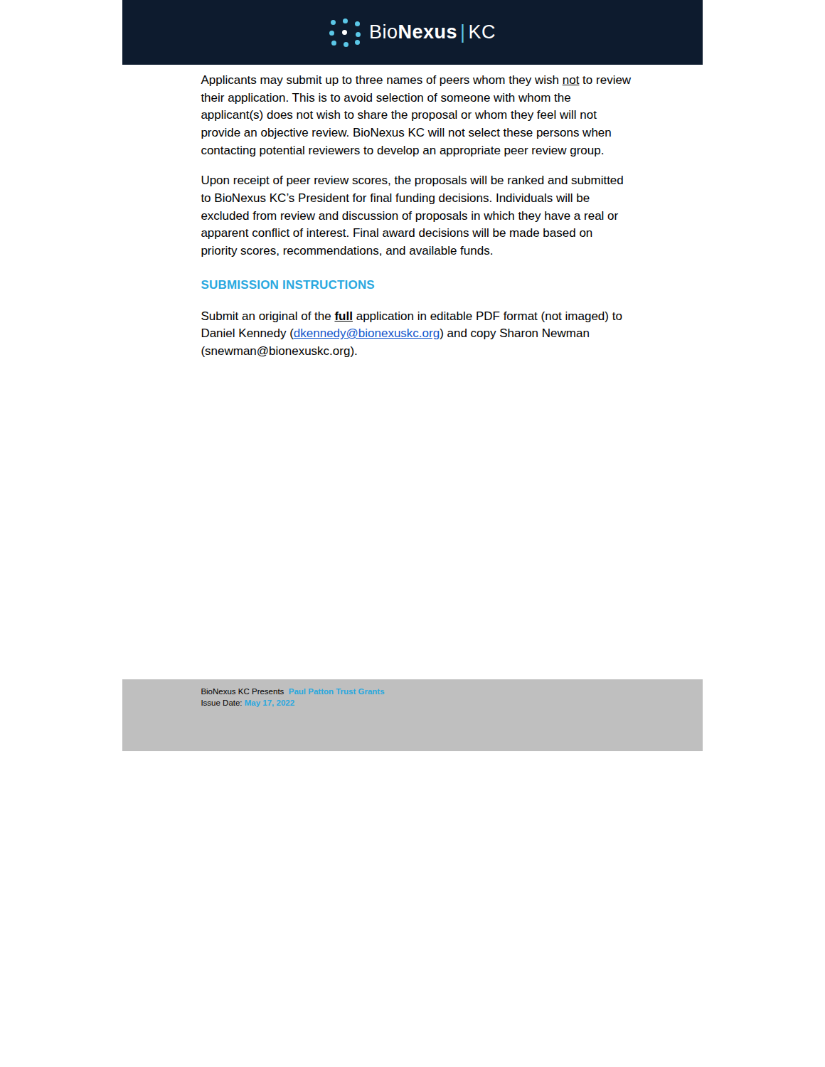BioNexus|KC
Applicants may submit up to three names of peers whom they wish not to review their application. This is to avoid selection of someone with whom the applicant(s) does not wish to share the proposal or whom they feel will not provide an objective review. BioNexus KC will not select these persons when contacting potential reviewers to develop an appropriate peer review group.
Upon receipt of peer review scores, the proposals will be ranked and submitted to BioNexus KC’s President for final funding decisions. Individuals will be excluded from review and discussion of proposals in which they have a real or apparent conflict of interest. Final award decisions will be made based on priority scores, recommendations, and available funds.
SUBMISSION INSTRUCTIONS
Submit an original of the full application in editable PDF format (not imaged) to Daniel Kennedy (dkennedy@bionexuskc.org) and copy Sharon Newman (snewman@bionexuskc.org).
BioNexus KC Presents Paul Patton Trust Grants
Issue Date: May 17, 2022